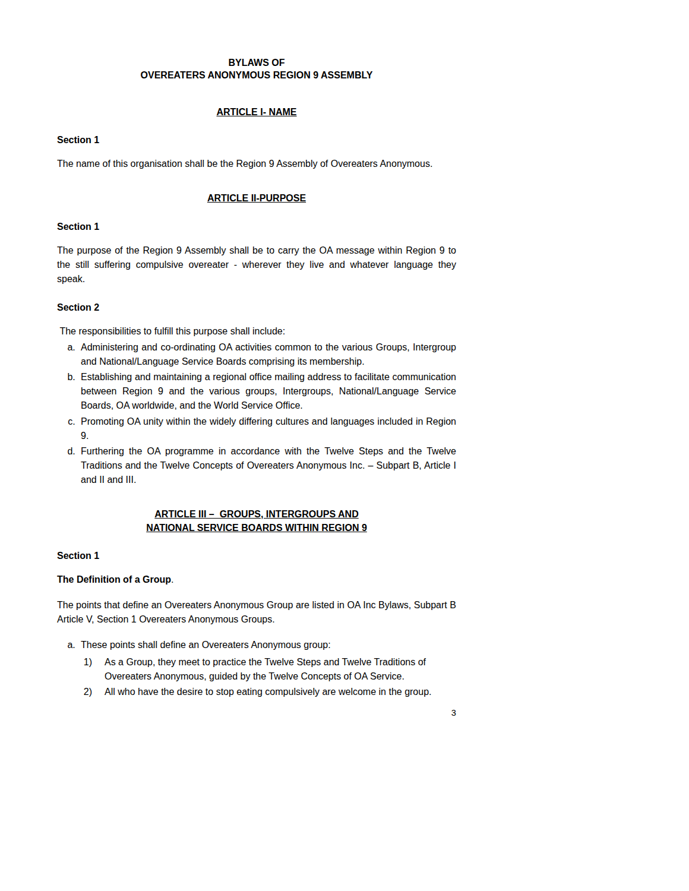BYLAWS OF
OVEREATERS ANONYMOUS REGION 9 ASSEMBLY
ARTICLE I- NAME
Section 1
The name of this organisation shall be the Region 9 Assembly of Overeaters Anonymous.
ARTICLE II-PURPOSE
Section 1
The purpose of the Region 9 Assembly shall be to carry the OA message within Region 9 to the still suffering compulsive overeater - wherever they live and whatever language they speak.
Section 2
The responsibilities to fulfill this purpose shall include:
Administering and co-ordinating OA activities common to the various Groups, Intergroup and National/Language Service Boards comprising its membership.
Establishing and maintaining a regional office mailing address to facilitate communication between Region 9 and the various groups, Intergroups, National/Language Service Boards, OA worldwide, and the World Service Office.
Promoting OA unity within the widely differing cultures and languages included in Region 9.
Furthering the OA programme in accordance with the Twelve Steps and the Twelve Traditions and the Twelve Concepts of Overeaters Anonymous Inc. – Subpart B, Article I and II and III.
ARTICLE III – GROUPS, INTERGROUPS AND
NATIONAL SERVICE BOARDS WITHIN REGION 9
Section 1
The Definition of a Group.
The points that define an Overeaters Anonymous Group are listed in OA Inc Bylaws, Subpart B Article V, Section 1 Overeaters Anonymous Groups.
These points shall define an Overeaters Anonymous group:
As a Group, they meet to practice the Twelve Steps and Twelve Traditions of Overeaters Anonymous, guided by the Twelve Concepts of OA Service.
All who have the desire to stop eating compulsively are welcome in the group.
3